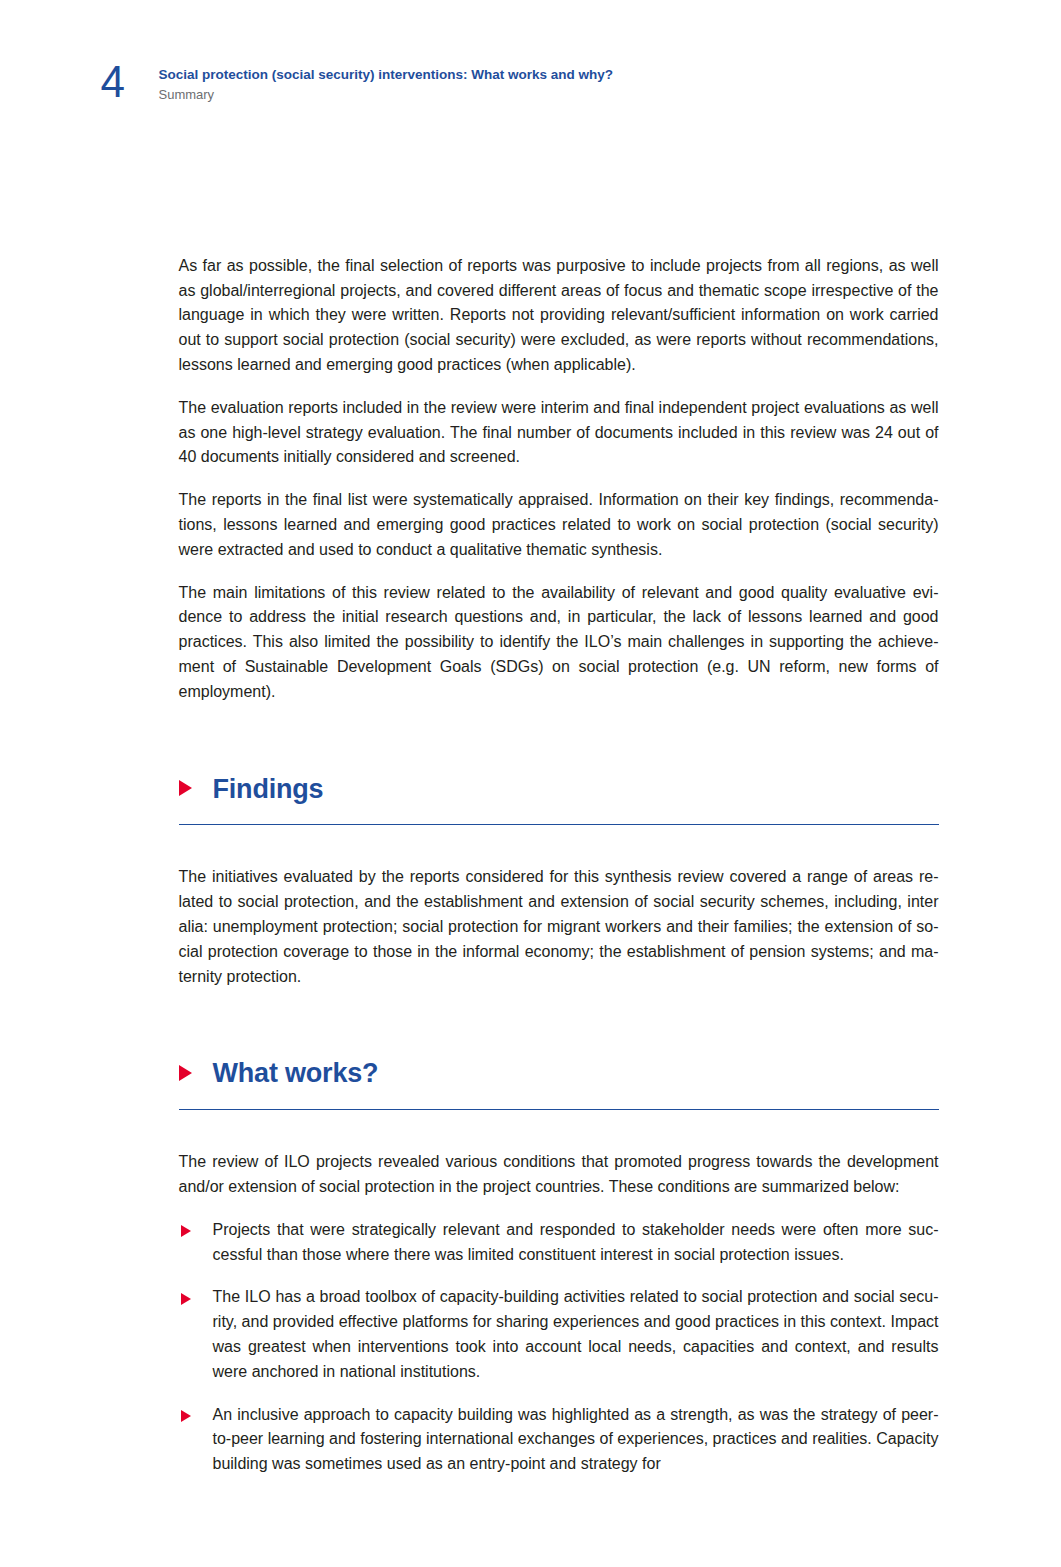4
Social protection (social security) interventions: What works and why?
Summary
As far as possible, the final selection of reports was purposive to include projects from all regions, as well as global/interregional projects, and covered different areas of focus and thematic scope irrespective of the language in which they were written. Reports not providing relevant/sufficient information on work carried out to support social protection (social security) were excluded, as were reports without recommendations, lessons learned and emerging good practices (when applicable).
The evaluation reports included in the review were interim and final independent project evaluations as well as one high-level strategy evaluation. The final number of documents included in this review was 24 out of 40 documents initially considered and screened.
The reports in the final list were systematically appraised. Information on their key findings, recommendations, lessons learned and emerging good practices related to work on social protection (social security) were extracted and used to conduct a qualitative thematic synthesis.
The main limitations of this review related to the availability of relevant and good quality evaluative evidence to address the initial research questions and, in particular, the lack of lessons learned and good practices. This also limited the possibility to identify the ILO’s main challenges in supporting the achievement of Sustainable Development Goals (SDGs) on social protection (e.g. UN reform, new forms of employment).
Findings
The initiatives evaluated by the reports considered for this synthesis review covered a range of areas related to social protection, and the establishment and extension of social security schemes, including, inter alia: unemployment protection; social protection for migrant workers and their families; the extension of social protection coverage to those in the informal economy; the establishment of pension systems; and maternity protection.
What works?
The review of ILO projects revealed various conditions that promoted progress towards the development and/or extension of social protection in the project countries. These conditions are summarized below:
Projects that were strategically relevant and responded to stakeholder needs were often more successful than those where there was limited constituent interest in social protection issues.
The ILO has a broad toolbox of capacity-building activities related to social protection and social security, and provided effective platforms for sharing experiences and good practices in this context. Impact was greatest when interventions took into account local needs, capacities and context, and results were anchored in national institutions.
An inclusive approach to capacity building was highlighted as a strength, as was the strategy of peer-to-peer learning and fostering international exchanges of experiences, practices and realities. Capacity building was sometimes used as an entry-point and strategy for